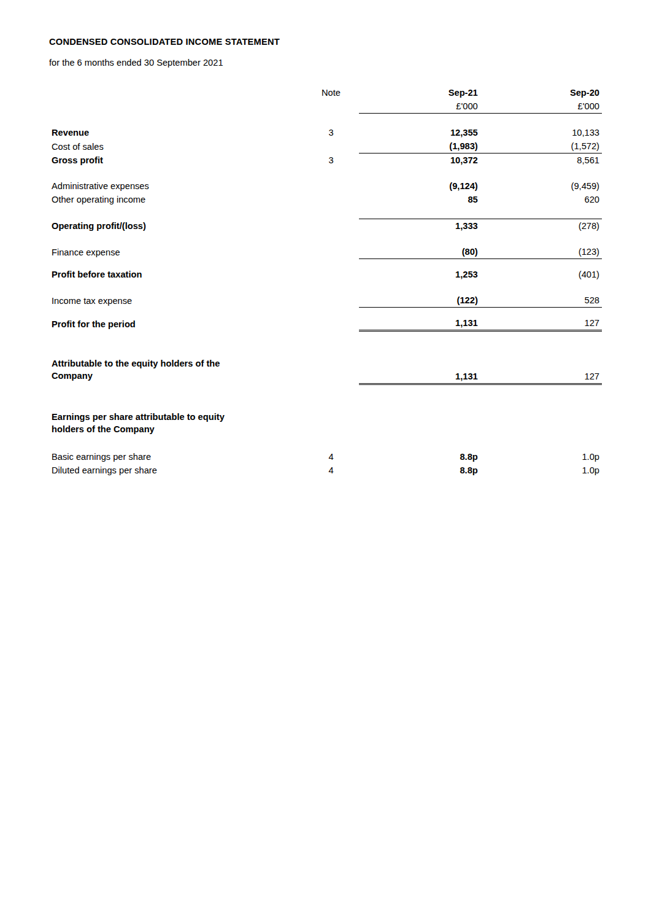CONDENSED CONSOLIDATED INCOME STATEMENT
for the 6 months ended 30 September 2021
| | Note | Sep-21 | Sep-20 |
| --- | --- | --- | --- |
| | | £'000 | £'000 |
| Revenue | 3 | 12,355 | 10,133 |
| Cost of sales | | (1,983) | (1,572) |
| Gross profit | 3 | 10,372 | 8,561 |
| Administrative expenses | | (9,124) | (9,459) |
| Other operating income | | 85 | 620 |
| Operating profit/(loss) | | 1,333 | (278) |
| Finance expense | | (80) | (123) |
| Profit before taxation | | 1,253 | (401) |
| Income tax expense | | (122) | 528 |
| Profit for the period | | 1,131 | 127 |
| Attributable to the equity holders of the Company | | 1,131 | 127 |
| Earnings per share attributable to equity holders of the Company | | | |
| Basic earnings per share | 4 | 8.8p | 1.0p |
| Diluted earnings per share | 4 | 8.8p | 1.0p |